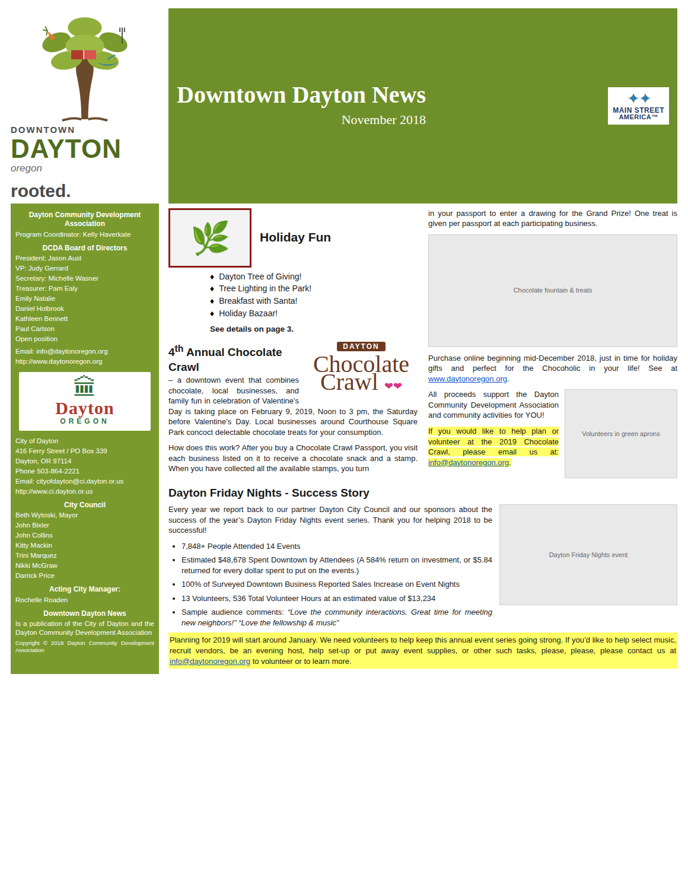DOWNTOWN
DAYTON
oregon
rooted.
Downtown Dayton News
November 2018
✦✦
MAIN STREET
AMERICA™
Dayton Community Development Association
Program Coordinator: Kelly Haverkate
DCDA Board of Directors
President: Jason Aust
VP: Judy Gerrard
Secretary: Michelle Wasner
Treasurer: Pam Ealy
Emily Natalie
Daniel Holbrook
Kathleen Bennett
Paul Carlson
Open position
Email: info@daytonoregon.org
http://www.daytonoregon.org
🏛
Dayton
OREGON
City of Dayton
416 Ferry Street / PO Box 339
Dayton, OR 97114
Phone 503-864-2221
Email: cityofdayton@ci.dayton.or.us
http://www.ci.dayton.or.us
City Council
Beth Wytoski, Mayor
John Bixler
John Collins
Kitty Mackin
Trini Marquez
Nikki McGraw
Darrick Price
Acting City Manager:
Rochelle Roaden
Downtown Dayton News
Is a publication of the City of Dayton and the Dayton Community Development Association
Copyright © 2018 Dayton Community Development Association
🌿
Holiday Fun
Dayton Tree of Giving!
Tree Lighting in the Park!
Breakfast with Santa!
Holiday Bazaar!
See details on page 3.
DAYTON Chocolate Crawl ❤❤
4th Annual Chocolate Crawl
– a downtown event that combines chocolate, local businesses, and family fun in celebration of Valentine's Day is taking place on February 9, 2019, Noon to 3 pm, the Saturday before Valentine's Day. Local businesses around Courthouse Square Park concoct delectable chocolate treats for your consumption.
How does this work? After you buy a Chocolate Crawl Passport, you visit each business listed on it to receive a chocolate snack and a stamp. When you have collected all the available stamps, you turn
in your passport to enter a drawing for the Grand Prize! One treat is given per passport at each participating business.
Chocolate fountain & treats
Purchase online beginning mid-December 2018, just in time for holiday gifts and perfect for the Chocoholic in your life! See at www.daytonoregon.org.
Volunteers in green aprons
All proceeds support the Dayton Community Development Association and community activities for YOU!
If you would like to help plan or volunteer at the 2019 Chocolate Crawl, please email us at: info@daytonoregon.org.
Dayton Friday Nights - Success Story
Dayton Friday Nights event
Every year we report back to our partner Dayton City Council and our sponsors about the success of the year’s Dayton Friday Nights event series. Thank you for helping 2018 to be successful!
7,848+ People Attended 14 Events
Estimated $48,678 Spent Downtown by Attendees (A 584% return on investment, or $5.84 returned for every dollar spent to put on the events.)
100% of Surveyed Downtown Business Reported Sales Increase on Event Nights
13 Volunteers, 536 Total Volunteer Hours at an estimated value of $13,234
Sample audience comments: “Love the community interactions. Great time for meeting new neighbors!” “Love the fellowship & music”
Planning for 2019 will start around January. We need volunteers to help keep this annual event series going strong. If you’d like to help select music, recruit vendors, be an evening host, help set-up or put away event supplies, or other such tasks, please, please, please contact us at info@daytonoregon.org to volunteer or to learn more.